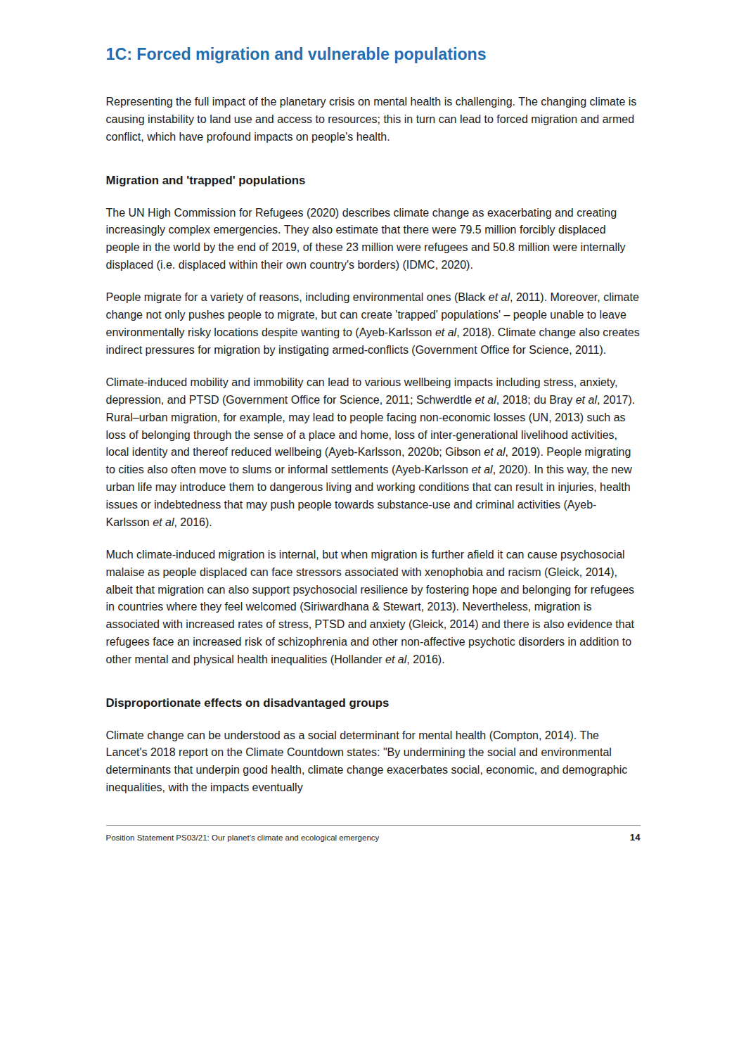1C: Forced migration and vulnerable populations
Representing the full impact of the planetary crisis on mental health is challenging. The changing climate is causing instability to land use and access to resources; this in turn can lead to forced migration and armed conflict, which have profound impacts on people's health.
Migration and 'trapped' populations
The UN High Commission for Refugees (2020) describes climate change as exacerbating and creating increasingly complex emergencies. They also estimate that there were 79.5 million forcibly displaced people in the world by the end of 2019, of these 23 million were refugees and 50.8 million were internally displaced (i.e. displaced within their own country's borders) (IDMC, 2020).
People migrate for a variety of reasons, including environmental ones (Black et al, 2011). Moreover, climate change not only pushes people to migrate, but can create 'trapped' populations' – people unable to leave environmentally risky locations despite wanting to (Ayeb-Karlsson et al, 2018). Climate change also creates indirect pressures for migration by instigating armed-conflicts (Government Office for Science, 2011).
Climate-induced mobility and immobility can lead to various wellbeing impacts including stress, anxiety, depression, and PTSD (Government Office for Science, 2011; Schwerdtle et al, 2018; du Bray et al, 2017). Rural–urban migration, for example, may lead to people facing non-economic losses (UN, 2013) such as loss of belonging through the sense of a place and home, loss of inter-generational livelihood activities, local identity and thereof reduced wellbeing (Ayeb-Karlsson, 2020b; Gibson et al, 2019). People migrating to cities also often move to slums or informal settlements (Ayeb-Karlsson et al, 2020). In this way, the new urban life may introduce them to dangerous living and working conditions that can result in injuries, health issues or indebtedness that may push people towards substance-use and criminal activities (Ayeb-Karlsson et al, 2016).
Much climate-induced migration is internal, but when migration is further afield it can cause psychosocial malaise as people displaced can face stressors associated with xenophobia and racism (Gleick, 2014), albeit that migration can also support psychosocial resilience by fostering hope and belonging for refugees in countries where they feel welcomed (Siriwardhana & Stewart, 2013). Nevertheless, migration is associated with increased rates of stress, PTSD and anxiety (Gleick, 2014) and there is also evidence that refugees face an increased risk of schizophrenia and other non-affective psychotic disorders in addition to other mental and physical health inequalities (Hollander et al, 2016).
Disproportionate effects on disadvantaged groups
Climate change can be understood as a social determinant for mental health (Compton, 2014). The Lancet's 2018 report on the Climate Countdown states: "By undermining the social and environmental determinants that underpin good health, climate change exacerbates social, economic, and demographic inequalities, with the impacts eventually
Position Statement PS03/21: Our planet's climate and ecological emergency 14